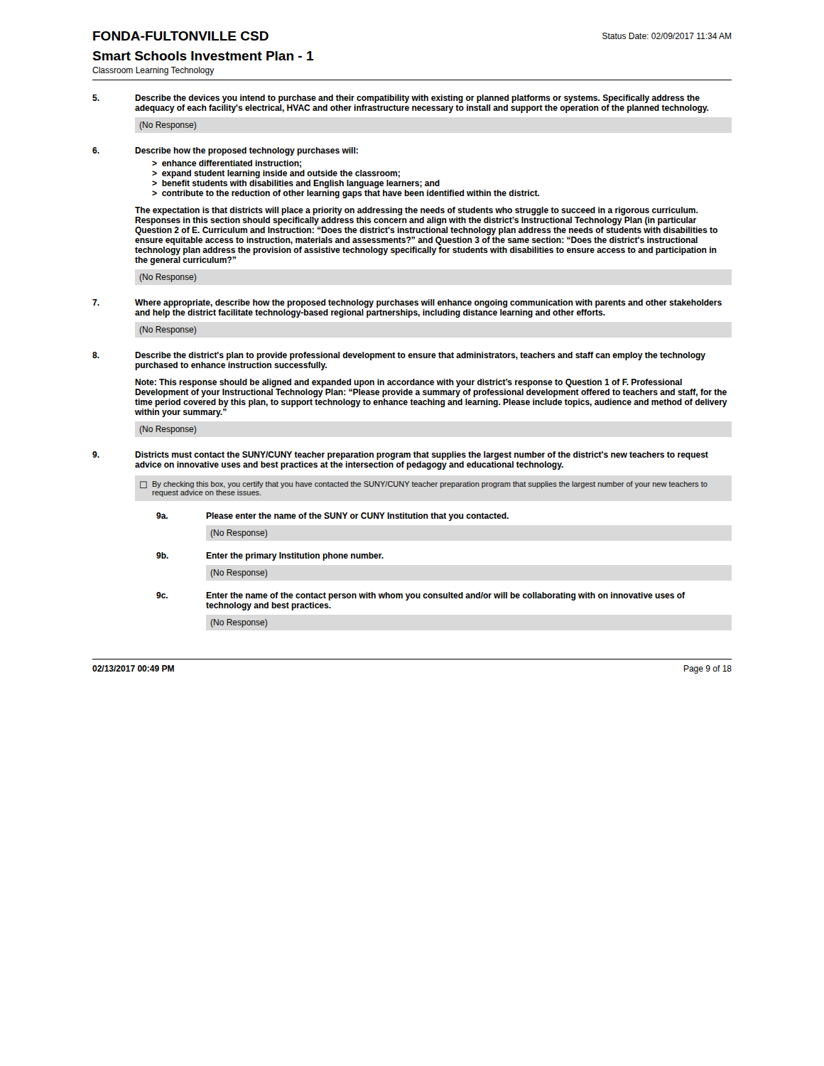FONDA-FULTONVILLE CSD
Status Date: 02/09/2017 11:34 AM
Smart Schools Investment Plan - 1
Classroom Learning Technology
5.
Describe the devices you intend to purchase and their compatibility with existing or planned platforms or systems. Specifically address the adequacy of each facility's electrical, HVAC and other infrastructure necessary to install and support the operation of the planned technology.
(No Response)
6.
Describe how the proposed technology purchases will:
> enhance differentiated instruction;
> expand student learning inside and outside the classroom;
> benefit students with disabilities and English language learners; and
> contribute to the reduction of other learning gaps that have been identified within the district.
The expectation is that districts will place a priority on addressing the needs of students who struggle to succeed in a rigorous curriculum. Responses in this section should specifically address this concern and align with the district’s Instructional Technology Plan (in particular Question 2 of E. Curriculum and Instruction: “Does the district's instructional technology plan address the needs of students with disabilities to ensure equitable access to instruction, materials and assessments?” and Question 3 of the same section: “Does the district's instructional technology plan address the provision of assistive technology specifically for students with disabilities to ensure access to and participation in the general curriculum?”
(No Response)
7.
Where appropriate, describe how the proposed technology purchases will enhance ongoing communication with parents and other stakeholders and help the district facilitate technology-based regional partnerships, including distance learning and other efforts.
(No Response)
8.
Describe the district's plan to provide professional development to ensure that administrators, teachers and staff can employ the technology purchased to enhance instruction successfully.
Note: This response should be aligned and expanded upon in accordance with your district’s response to Question 1 of F. Professional Development of your Instructional Technology Plan: “Please provide a summary of professional development offered to teachers and staff, for the time period covered by this plan, to support technology to enhance teaching and learning. Please include topics, audience and method of delivery within your summary.”
(No Response)
9.
Districts must contact the SUNY/CUNY teacher preparation program that supplies the largest number of the district's new teachers to request advice on innovative uses and best practices at the intersection of pedagogy and educational technology.
☐
By checking this box, you certify that you have contacted the SUNY/CUNY teacher preparation program that supplies the largest number of your new teachers to request advice on these issues.
9a.
Please enter the name of the SUNY or CUNY Institution that you contacted.
(No Response)
9b.
Enter the primary Institution phone number.
(No Response)
9c.
Enter the name of the contact person with whom you consulted and/or will be collaborating with on innovative uses of technology and best practices.
(No Response)
02/13/2017 00:49 PM
Page 9 of 18